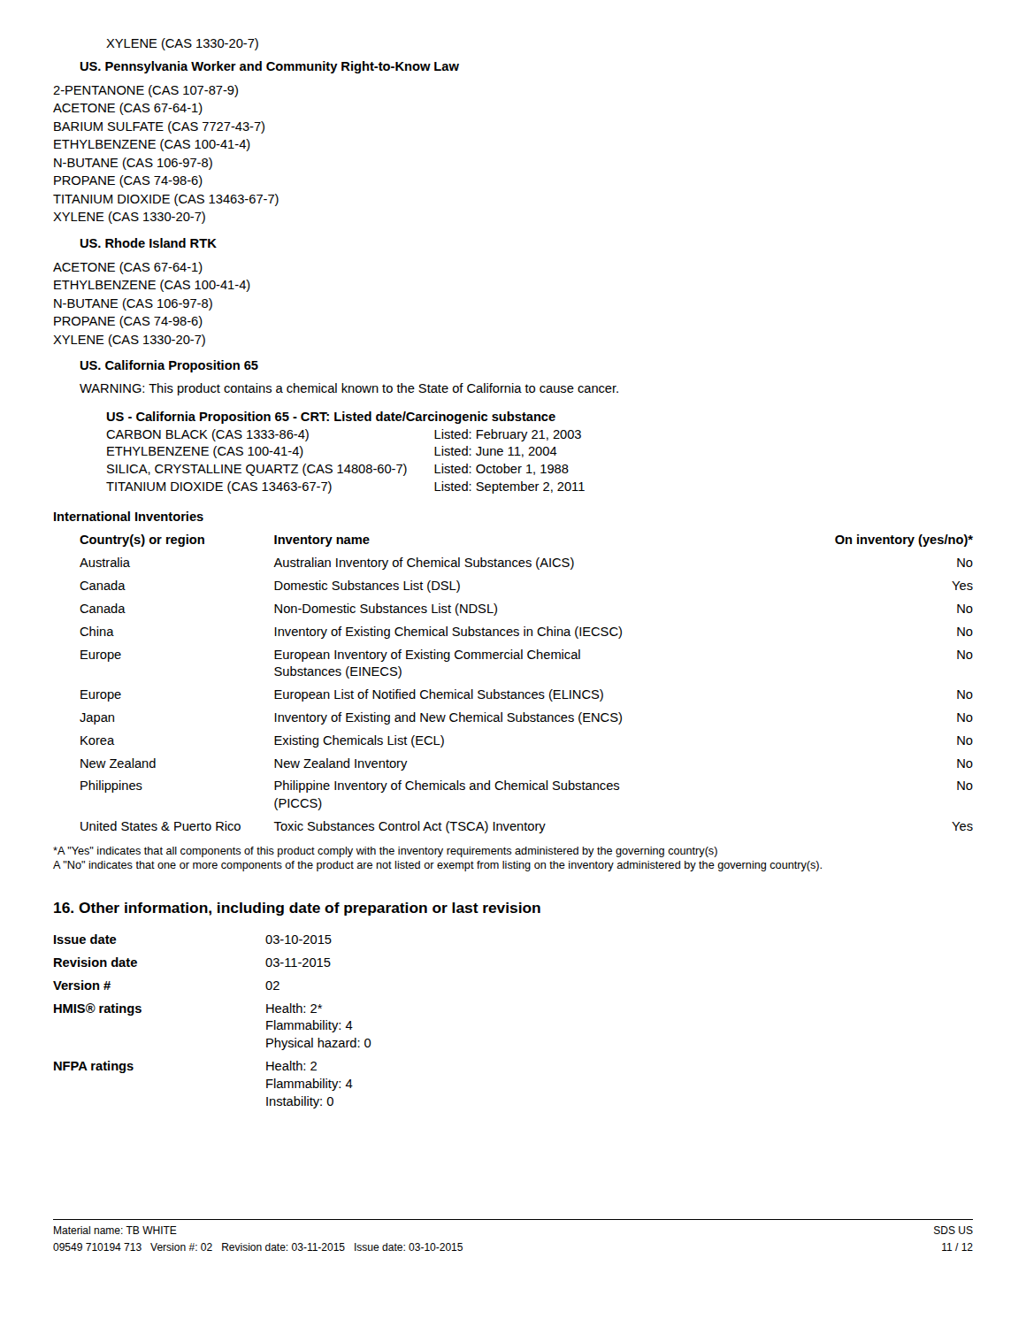XYLENE (CAS 1330-20-7)
US. Pennsylvania Worker and Community Right-to-Know Law
2-PENTANONE (CAS 107-87-9)
ACETONE (CAS 67-64-1)
BARIUM SULFATE (CAS 7727-43-7)
ETHYLBENZENE (CAS 100-41-4)
N-BUTANE (CAS 106-97-8)
PROPANE (CAS 74-98-6)
TITANIUM DIOXIDE (CAS 13463-67-7)
XYLENE (CAS 1330-20-7)
US. Rhode Island RTK
ACETONE (CAS 67-64-1)
ETHYLBENZENE (CAS 100-41-4)
N-BUTANE (CAS 106-97-8)
PROPANE (CAS 74-98-6)
XYLENE (CAS 1330-20-7)
US. California Proposition 65
WARNING: This product contains a chemical known to the State of California to cause cancer.
US - California Proposition 65 - CRT: Listed date/Carcinogenic substance
| CARBON BLACK (CAS 1333-86-4) | Listed: February 21, 2003 |
| ETHYLBENZENE (CAS 100-41-4) | Listed: June 11, 2004 |
| SILICA, CRYSTALLINE QUARTZ (CAS 14808-60-7) | Listed: October 1, 1988 |
| TITANIUM DIOXIDE (CAS 13463-67-7) | Listed: September 2, 2011 |
International Inventories
| Country(s) or region | Inventory name | On inventory (yes/no)* |
| --- | --- | --- |
| Australia | Australian Inventory of Chemical Substances (AICS) | No |
| Canada | Domestic Substances List (DSL) | Yes |
| Canada | Non-Domestic Substances List (NDSL) | No |
| China | Inventory of Existing Chemical Substances in China (IECSC) | No |
| Europe | European Inventory of Existing Commercial Chemical Substances (EINECS) | No |
| Europe | European List of Notified Chemical Substances (ELINCS) | No |
| Japan | Inventory of Existing and New Chemical Substances (ENCS) | No |
| Korea | Existing Chemicals List (ECL) | No |
| New Zealand | New Zealand Inventory | No |
| Philippines | Philippine Inventory of Chemicals and Chemical Substances (PICCS) | No |
| United States & Puerto Rico | Toxic Substances Control Act (TSCA) Inventory | Yes |
*A "Yes" indicates that all components of this product comply with the inventory requirements administered by the governing country(s)
A "No" indicates that one or more components of the product are not listed or exempt from listing on the inventory administered by the governing country(s).
16. Other information, including date of preparation or last revision
| Issue date | 03-10-2015 |
| Revision date | 03-11-2015 |
| Version # | 02 |
| HMIS® ratings | Health: 2* Flammability: 4 Physical hazard: 0 |
| NFPA ratings | Health: 2 Flammability: 4 Instability: 0 |
Material name: TB WHITE
SDS US
09549 710194 713 Version #: 02 Revision date: 03-11-2015 Issue date: 03-10-2015
11 / 12